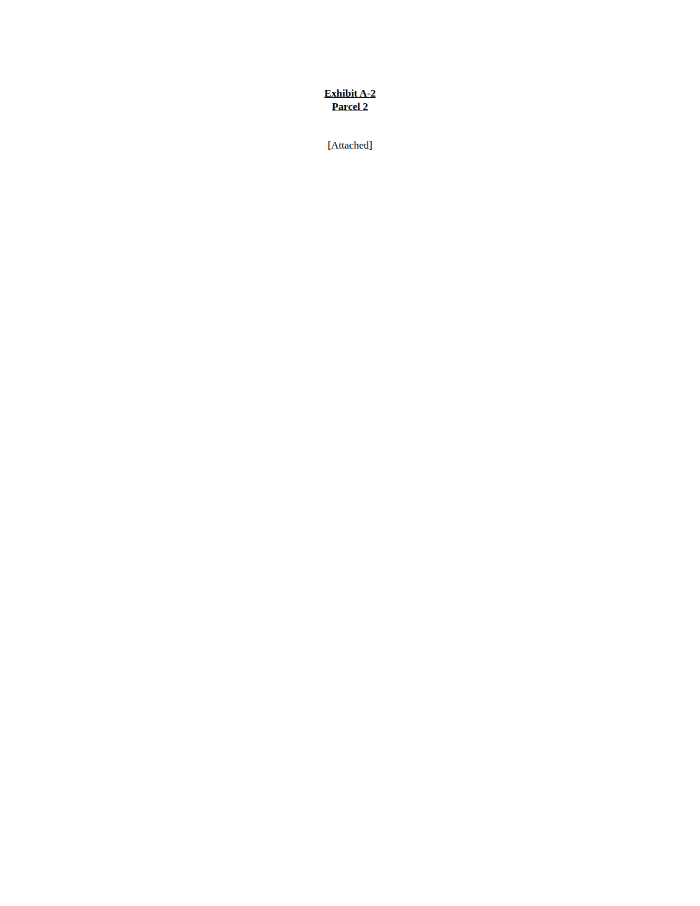Exhibit A-2 Parcel 2
[Attached]